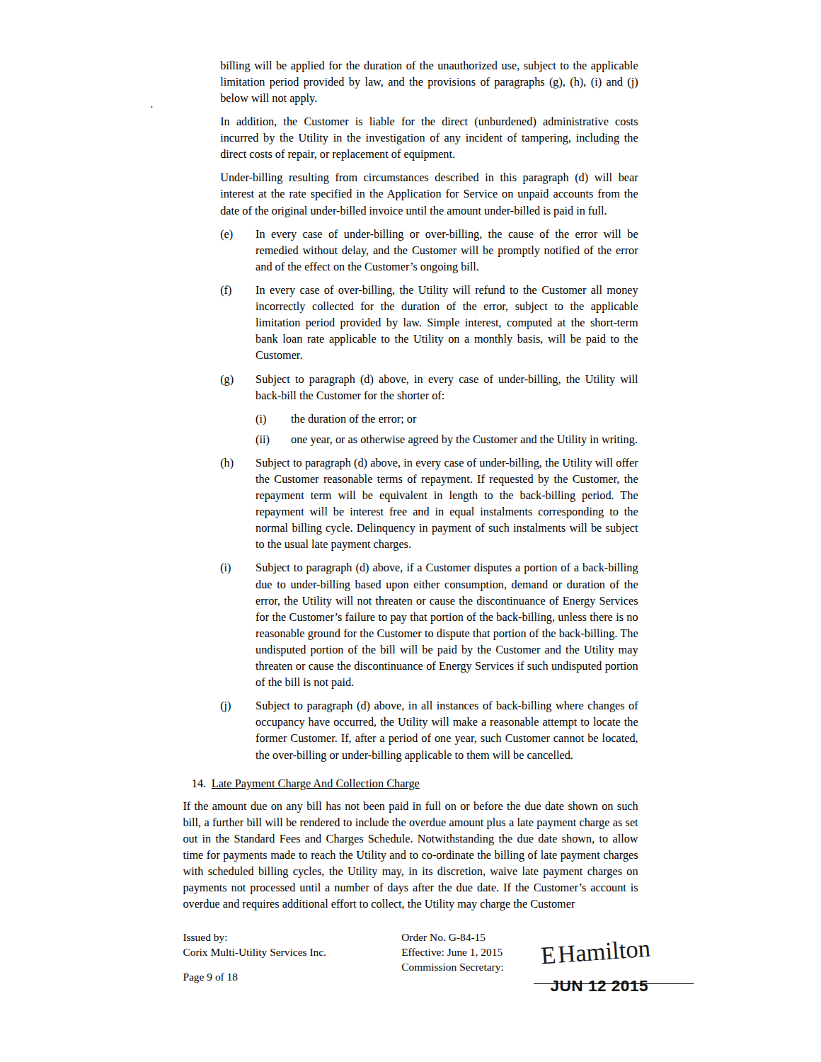.
billing will be applied for the duration of the unauthorized use, subject to the applicable limitation period provided by law, and the provisions of paragraphs (g), (h), (i) and (j) below will not apply.
In addition, the Customer is liable for the direct (unburdened) administrative costs incurred by the Utility in the investigation of any incident of tampering, including the direct costs of repair, or replacement of equipment.
Under-billing resulting from circumstances described in this paragraph (d) will bear interest at the rate specified in the Application for Service on unpaid accounts from the date of the original under-billed invoice until the amount under-billed is paid in full.
(e)
In every case of under-billing or over-billing, the cause of the error will be remedied without delay, and the Customer will be promptly notified of the error and of the effect on the Customer’s ongoing bill.
(f)
In every case of over-billing, the Utility will refund to the Customer all money incorrectly collected for the duration of the error, subject to the applicable limitation period provided by law. Simple interest, computed at the short-term bank loan rate applicable to the Utility on a monthly basis, will be paid to the Customer.
(g)
Subject to paragraph (d) above, in every case of under-billing, the Utility will back-bill the Customer for the shorter of:
(i)
the duration of the error; or
(ii)
one year, or as otherwise agreed by the Customer and the Utility in writing.
(h)
Subject to paragraph (d) above, in every case of under-billing, the Utility will offer the Customer reasonable terms of repayment. If requested by the Customer, the repayment term will be equivalent in length to the back-billing period. The repayment will be interest free and in equal instalments corresponding to the normal billing cycle. Delinquency in payment of such instalments will be subject to the usual late payment charges.
(i)
Subject to paragraph (d) above, if a Customer disputes a portion of a back-billing due to under-billing based upon either consumption, demand or duration of the error, the Utility will not threaten or cause the discontinuance of Energy Services for the Customer’s failure to pay that portion of the back-billing, unless there is no reasonable ground for the Customer to dispute that portion of the back-billing. The undisputed portion of the bill will be paid by the Customer and the Utility may threaten or cause the discontinuance of Energy Services if such undisputed portion of the bill is not paid.
(j)
Subject to paragraph (d) above, in all instances of back-billing where changes of occupancy have occurred, the Utility will make a reasonable attempt to locate the former Customer. If, after a period of one year, such Customer cannot be located, the over-billing or under-billing applicable to them will be cancelled.
14. Late Payment Charge And Collection Charge
If the amount due on any bill has not been paid in full on or before the due date shown on such bill, a further bill will be rendered to include the overdue amount plus a late payment charge as set out in the Standard Fees and Charges Schedule. Notwithstanding the due date shown, to allow time for payments made to reach the Utility and to co-ordinate the billing of late payment charges with scheduled billing cycles, the Utility may, in its discretion, waive late payment charges on payments not processed until a number of days after the due date. If the Customer’s account is overdue and requires additional effort to collect, the Utility may charge the Customer
Issued by:
Corix Multi-Utility Services Inc.
Page 9 of 18
Order No. G-84-15
Effective: June 1, 2015
Commission Secretary:
E Hamilton
JUN 12 2015